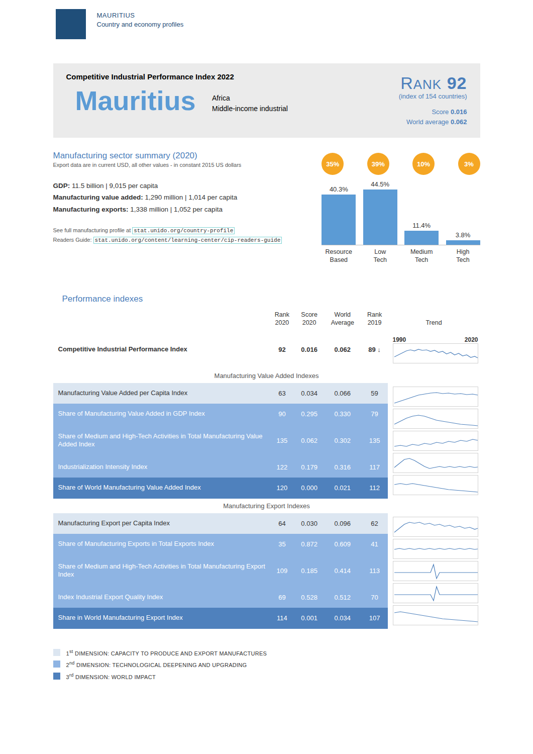MAURITIUS
Country and economy profiles
Competitive Industrial Performance Index 2022
Mauritius Africa
Middle-income industrial
RANK 92
(index of 154 countries)
Score 0.016
World average 0.062
Manufacturing sector summary (2020)
Export data are in current USD, all other values - in constant 2015 US dollars
GDP: 11.5 billion | 9,015 per capita
Manufacturing value added: 1,290 million | 1,014 per capita
Manufacturing exports: 1,338 million | 1,052 per capita
See full manufacturing profile at stat.unido.org/country-profile
Readers Guide: stat.unido.org/content/learning-center/cip-readers-guide
35%
39%
10%
3%
40.3%
44.5%
11.4%
3.8%
Resource
Based
Low
Tech
Medium
Tech
High
Tech
Performance indexes
| | Rank 2020 | Score 2020 | World Average | Rank 2019 | Trend |
| --- | --- | --- | --- | --- | --- |
| Competitive Industrial Performance Index | 92 | 0.016 | 0.062 | 89 ↓ | 1990 2020 |
| Manufacturing Value Added Indexes |
| Manufacturing Value Added per Capita Index | 63 | 0.034 | 0.066 | 59 | |
| Share of Manufacturing Value Added in GDP Index | 90 | 0.295 | 0.330 | 79 |
| Share of Medium and High-Tech Activities in Total Manufacturing Value Added Index | 135 | 0.062 | 0.302 | 135 |
| Industrialization Intensity Index | 122 | 0.179 | 0.316 | 117 |
| Share of World Manufacturing Value Added Index | 120 | 0.000 | 0.021 | 112 |
| Manufacturing Export Indexes |
| Manufacturing Export per Capita Index | 64 | 0.030 | 0.096 | 62 | |
| Share of Manufacturing Exports in Total Exports Index | 35 | 0.872 | 0.609 | 41 |
| Share of Medium and High-Tech Activities in Total Manufacturing Export Index | 109 | 0.185 | 0.414 | 113 |
| Index Industrial Export Quality Index | 69 | 0.528 | 0.512 | 70 |
| Share in World Manufacturing Export Index | 114 | 0.001 | 0.034 | 107 |
1st DIMENSION: CAPACITY TO PRODUCE AND EXPORT MANUFACTURES
2nd DIMENSION: TECHNOLOGICAL DEEPENING AND UPGRADING
3rd DIMENSION: WORLD IMPACT